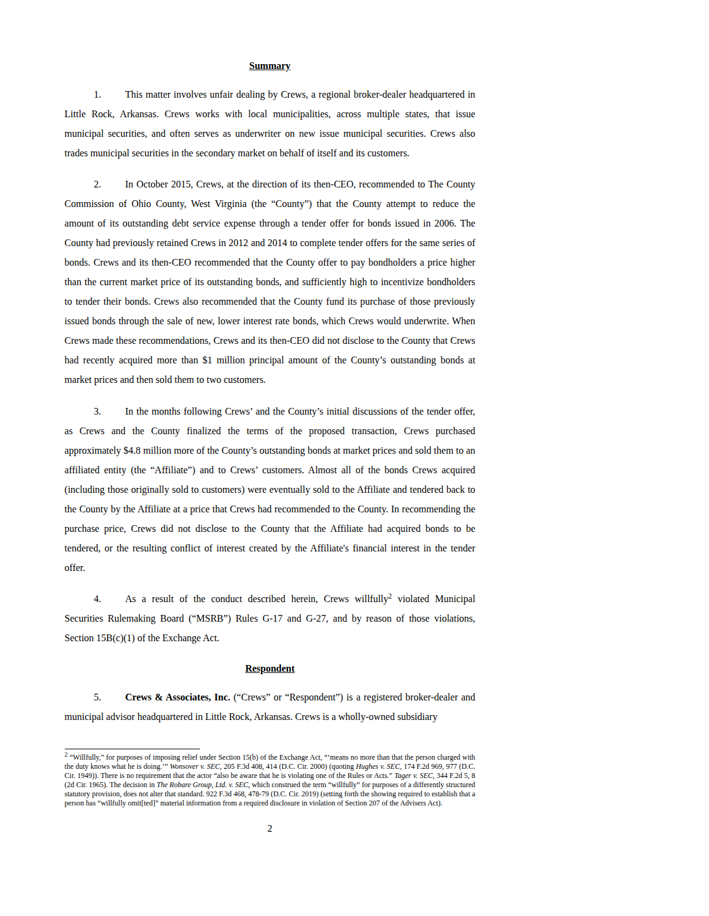Summary
1. This matter involves unfair dealing by Crews, a regional broker-dealer headquartered in Little Rock, Arkansas. Crews works with local municipalities, across multiple states, that issue municipal securities, and often serves as underwriter on new issue municipal securities. Crews also trades municipal securities in the secondary market on behalf of itself and its customers.
2. In October 2015, Crews, at the direction of its then-CEO, recommended to The County Commission of Ohio County, West Virginia (the “County”) that the County attempt to reduce the amount of its outstanding debt service expense through a tender offer for bonds issued in 2006. The County had previously retained Crews in 2012 and 2014 to complete tender offers for the same series of bonds. Crews and its then-CEO recommended that the County offer to pay bondholders a price higher than the current market price of its outstanding bonds, and sufficiently high to incentivize bondholders to tender their bonds. Crews also recommended that the County fund its purchase of those previously issued bonds through the sale of new, lower interest rate bonds, which Crews would underwrite. When Crews made these recommendations, Crews and its then-CEO did not disclose to the County that Crews had recently acquired more than $1 million principal amount of the County’s outstanding bonds at market prices and then sold them to two customers.
3. In the months following Crews’ and the County’s initial discussions of the tender offer, as Crews and the County finalized the terms of the proposed transaction, Crews purchased approximately $4.8 million more of the County’s outstanding bonds at market prices and sold them to an affiliated entity (the “Affiliate”) and to Crews’ customers. Almost all of the bonds Crews acquired (including those originally sold to customers) were eventually sold to the Affiliate and tendered back to the County by the Affiliate at a price that Crews had recommended to the County. In recommending the purchase price, Crews did not disclose to the County that the Affiliate had acquired bonds to be tendered, or the resulting conflict of interest created by the Affiliate's financial interest in the tender offer.
4. As a result of the conduct described herein, Crews willfully2 violated Municipal Securities Rulemaking Board (“MSRB”) Rules G-17 and G-27, and by reason of those violations, Section 15B(c)(1) of the Exchange Act.
Respondent
5. Crews & Associates, Inc. (“Crews” or “Respondent”) is a registered broker-dealer and municipal advisor headquartered in Little Rock, Arkansas. Crews is a wholly-owned subsidiary
2 “Willfully,” for purposes of imposing relief under Section 15(b) of the Exchange Act, “‘means no more than that the person charged with the duty knows what he is doing.’” Wonsover v. SEC, 205 F.3d 408, 414 (D.C. Cir. 2000) (quoting Hughes v. SEC, 174 F.2d 969, 977 (D.C. Cir. 1949)). There is no requirement that the actor “also be aware that he is violating one of the Rules or Acts.” Tager v. SEC, 344 F.2d 5, 8 (2d Cir. 1965). The decision in The Robare Group, Ltd. v. SEC, which construed the term “willfully” for purposes of a differently structured statutory provision, does not alter that standard. 922 F.3d 468, 478-79 (D.C. Cir. 2019) (setting forth the showing required to establish that a person has “willfully omit[ted]” material information from a required disclosure in violation of Section 207 of the Advisers Act).
2